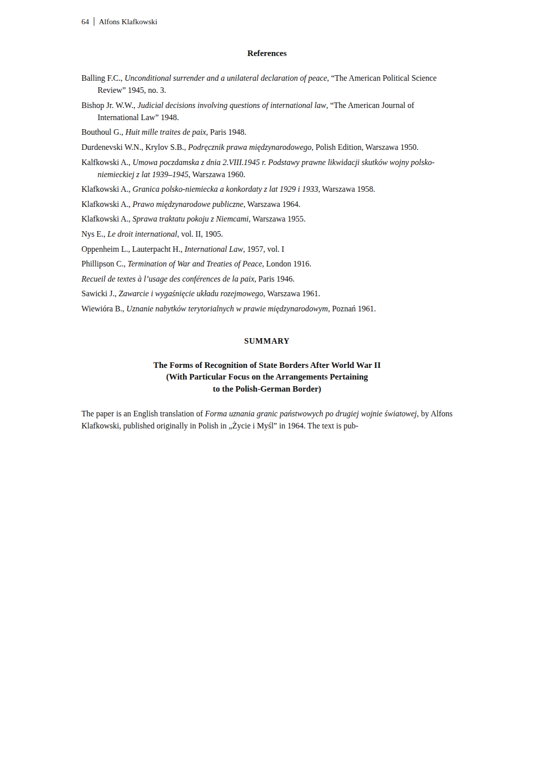64 Alfons Klafkowski
References
Balling F.C., Unconditional surrender and a unilateral declaration of peace, “The American Political Science Review” 1945, no. 3.
Bishop Jr. W.W., Judicial decisions involving questions of international law, “The American Journal of International Law” 1948.
Bouthoul G., Huit mille traites de paix, Paris 1948.
Durdenevski W.N., Krylov S.B., Podręcznik prawa międzynarodowego, Polish Edition, Warszawa 1950.
Kalfkowski A., Umowa poczdamska z dnia 2.VIII.1945 r. Podstawy prawne likwidacji skutków wojny polsko-niemieckiej z lat 1939–1945, Warszawa 1960.
Klafkowski A., Granica polsko-niemiecka a konkordaty z lat 1929 i 1933, Warszawa 1958.
Klafkowski A., Prawo międzynarodowe publiczne, Warszawa 1964.
Klafkowski A., Sprawa traktatu pokoju z Niemcami, Warszawa 1955.
Nys E., Le droit international, vol. II, 1905.
Oppenheim L., Lauterpacht H., International Law, 1957, vol. I
Phillipson C., Termination of War and Treaties of Peace, London 1916.
Recueil de textes à l’usage des conférences de la paix, Paris 1946.
Sawicki J., Zawarcie i wygaśnięcie układu rozejmowego, Warszawa 1961.
Wiewióra B., Uznanie nabytków terytorialnych w prawie międzynarodowym, Poznań 1961.
SUMMARY
The Forms of Recognition of State Borders After World War II
(With Particular Focus on the Arrangements Pertaining
to the Polish-German Border)
The paper is an English translation of Forma uznania granic państwowych po drugiej wojnie światowej, by Alfons Klafkowski, published originally in Polish in „Życie i Myśl” in 1964. The text is pub-